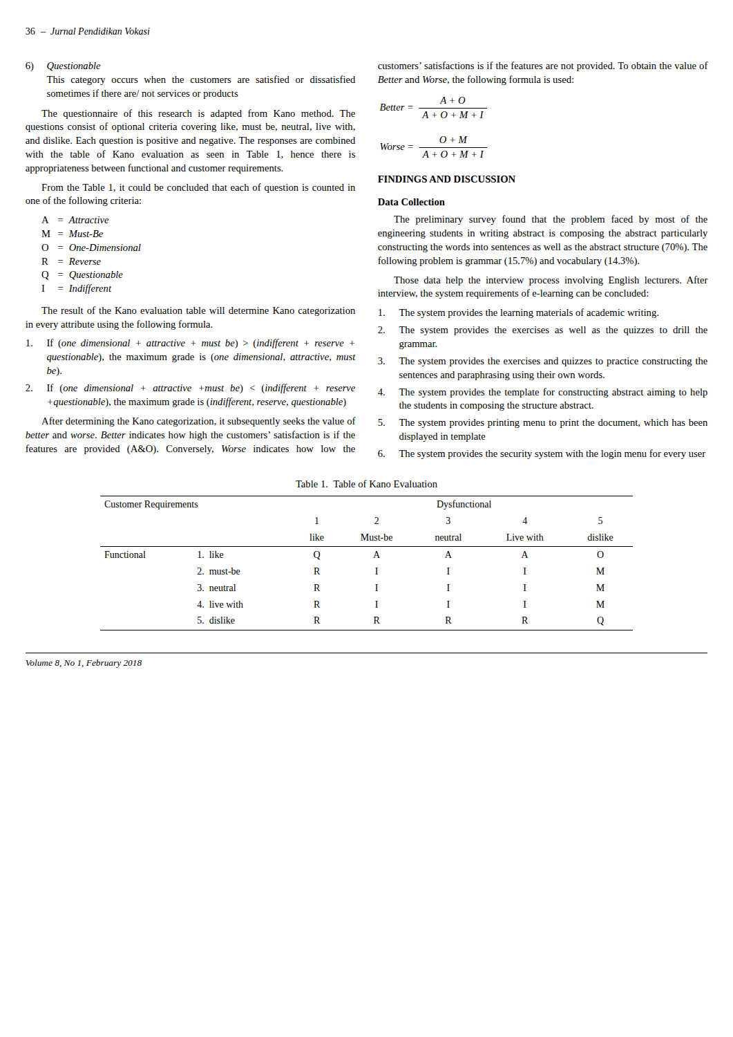36– Jurnal Pendidikan Vokasi
6) Questionable
This category occurs when the customers are satisfied or dissatisfied sometimes if there are/ not services or products
The questionnaire of this research is adapted from Kano method. The questions consist of optional criteria covering like, must be, neutral, live with, and dislike. Each question is positive and negative. The responses are combined with the table of Kano evaluation as seen in Table 1, hence there is appropriateness between functional and customer requirements.
From the Table 1, it could be concluded that each of question is counted in one of the following criteria:
A=Attractive
M=Must-Be
O=One-Dimensional
R=Reverse
Q=Questionable
I=Indifferent
The result of the Kano evaluation table will determine Kano categorization in every attribute using the following formula.
1. If (one dimensional + attractive + must be) > (indifferent + reserve + questionable), the maximum grade is (one dimensional, attractive, must be).
2. If (one dimensional + attractive +must be) < (indifferent + reserve +questionable), the maximum grade is (indifferent, reserve, questionable)
After determining the Kano categorization, it subsequently seeks the value of better and worse. Better indicates how high the customers’ satisfaction is if the features are provided (A&O). Conversely, Worse indicates how low the customers’ satisfactions is if the features are not provided. To obtain the value of Better and Worse, the following formula is used:
Better = A + O A + O + M + I
Worse = O + M A + O + M + I
FINDINGS AND DISCUSSION
Data Collection
The preliminary survey found that the problem faced by most of the engineering students in writing abstract is composing the abstract particularly constructing the words into sentences as well as the abstract structure (70%). The following problem is grammar (15.7%) and vocabulary (14.3%).
Those data help the interview process involving English lecturers. After interview, the system requirements of e-learning can be concluded:
1. The system provides the learning materials of academic writing.
2. The system provides the exercises as well as the quizzes to drill the grammar.
3. The system provides the exercises and quizzes to practice constructing the sentences and paraphrasing using their own words.
4. The system provides the template for constructing abstract aiming to help the students in composing the structure abstract.
5. The system provides printing menu to print the document, which has been displayed in template
6. The system provides the security system with the login menu for every user
Table 1. Table of Kano Evaluation
| Customer Requirements | Dysfunctional |
| | 1 | 2 | 3 | 4 | 5 |
| | like | Must-be | neutral | Live with | dislike |
| Functional | 1. like | Q | A | A | A | O |
| | 2. must-be | R | I | I | I | M |
| | 3. neutral | R | I | I | I | M |
| | 4. live with | R | I | I | I | M |
| | 5. dislike | R | R | R | R | Q |
Volume 8, No 1, February 2018